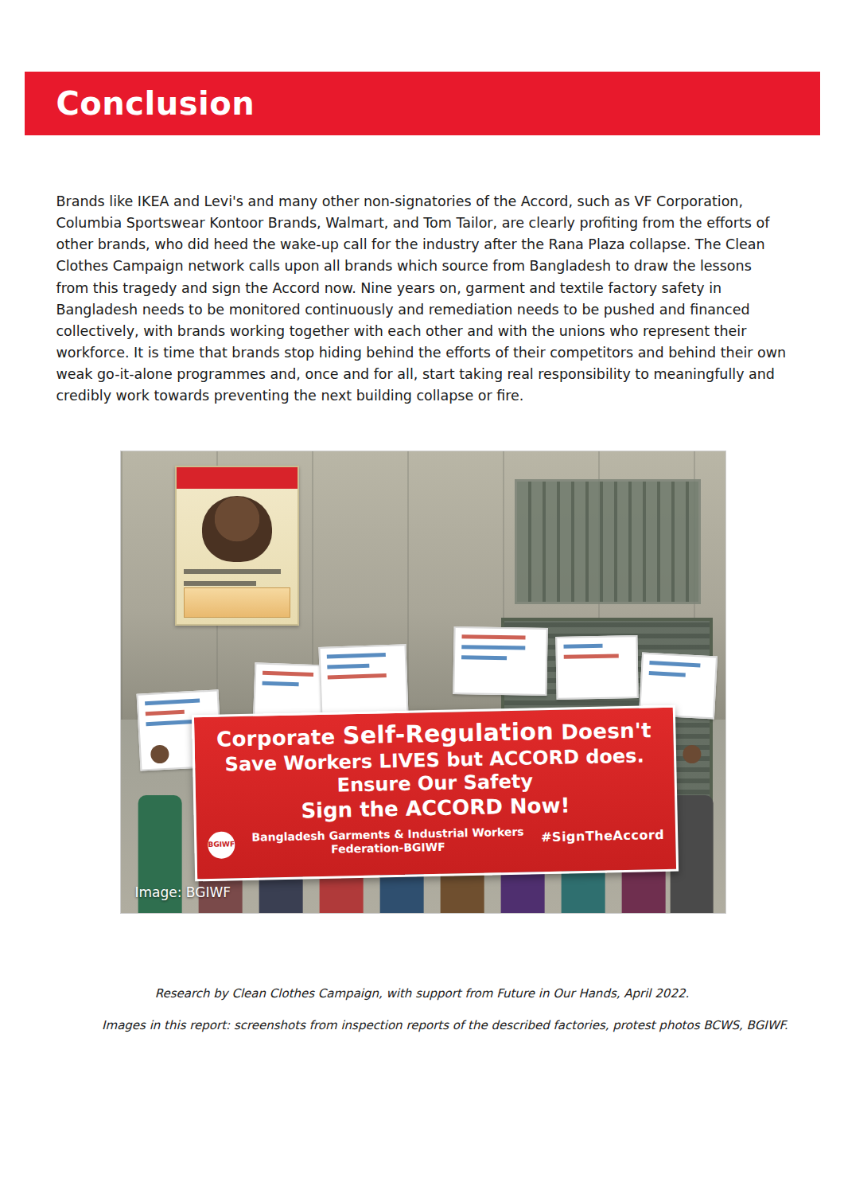Conclusion
Brands like IKEA and Levi's and many other non-signatories of the Accord, such as VF Corporation, Columbia Sportswear Kontoor Brands, Walmart, and Tom Tailor, are clearly profiting from the efforts of other brands, who did heed the wake-up call for the industry after the Rana Plaza collapse. The Clean Clothes Campaign network calls upon all brands which source from Bangladesh to draw the lessons from this tragedy and sign the Accord now. Nine years on, garment and textile factory safety in Bangladesh needs to be monitored continuously and remediation needs to be pushed and financed collectively, with brands working together with each other and with the unions who represent their workforce. It is time that brands stop hiding behind the efforts of their competitors and behind their own weak go-it-alone programmes and, once and for all, start taking real responsibility to meaningfully and credibly work towards preventing the next building collapse or fire.
Corporate Self-Regulation Doesn't
Save Workers LIVES but ACCORD does.
Ensure Our Safety
Sign the ACCORD Now!
BGIWF Bangladesh Garments & Industrial Workers Federation-BGIWF #SignTheAccord
Image: BGIWF
Research by Clean Clothes Campaign, with support from Future in Our Hands, April 2022.
Images in this report: screenshots from inspection reports of the described factories, protest photos BCWS, BGIWF.